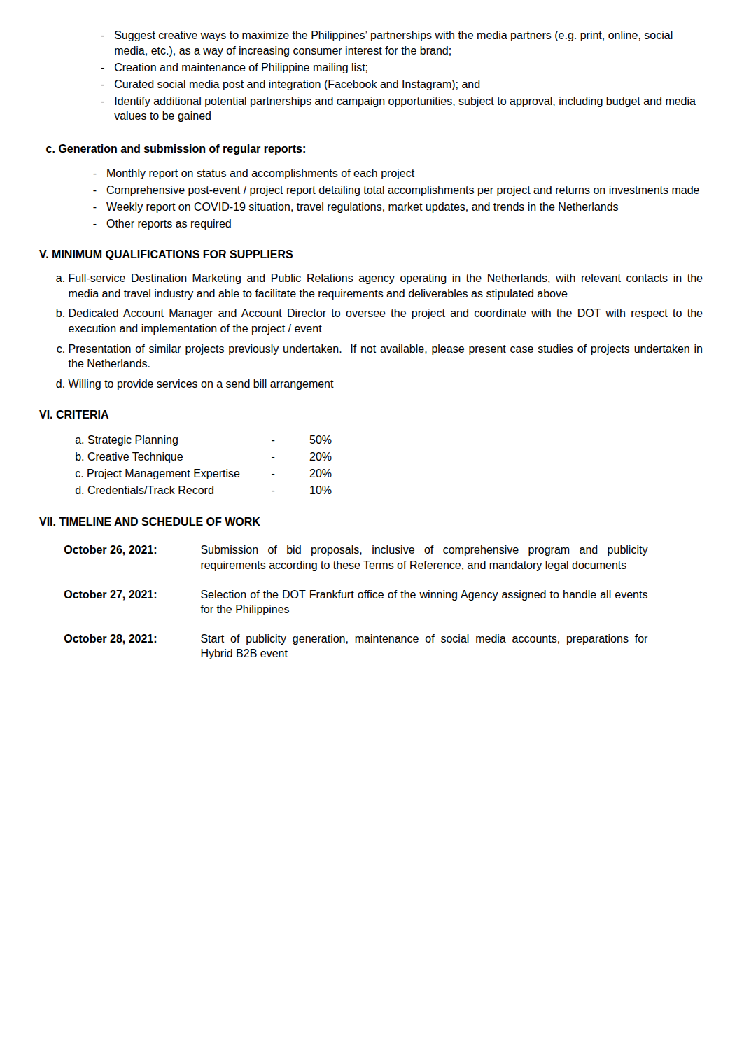Suggest creative ways to maximize the Philippines’ partnerships with the media partners (e.g. print, online, social media, etc.), as a way of increasing consumer interest for the brand;
Creation and maintenance of Philippine mailing list;
Curated social media post and integration (Facebook and Instagram); and
Identify additional potential partnerships and campaign opportunities, subject to approval, including budget and media values to be gained
c. Generation and submission of regular reports:
Monthly report on status and accomplishments of each project
Comprehensive post-event / project report detailing total accomplishments per project and returns on investments made
Weekly report on COVID-19 situation, travel regulations, market updates, and trends in the Netherlands
Other reports as required
V. MINIMUM QUALIFICATIONS FOR SUPPLIERS
Full-service Destination Marketing and Public Relations agency operating in the Netherlands, with relevant contacts in the media and travel industry and able to facilitate the requirements and deliverables as stipulated above
Dedicated Account Manager and Account Director to oversee the project and coordinate with the DOT with respect to the execution and implementation of the project / event
Presentation of similar projects previously undertaken. If not available, please present case studies of projects undertaken in the Netherlands.
Willing to provide services on a send bill arrangement
VI. CRITERIA
| a. Strategic Planning | - | 50% |
| b. Creative Technique | - | 20% |
| c. Project Management Expertise | - | 20% |
| d. Credentials/Track Record | - | 10% |
VII. TIMELINE AND SCHEDULE OF WORK
| October 26, 2021: | Submission of bid proposals, inclusive of comprehensive program and publicity requirements according to these Terms of Reference, and mandatory legal documents |
| October 27, 2021: | Selection of the DOT Frankfurt office of the winning Agency assigned to handle all events for the Philippines |
| October 28, 2021: | Start of publicity generation, maintenance of social media accounts, preparations for Hybrid B2B event |